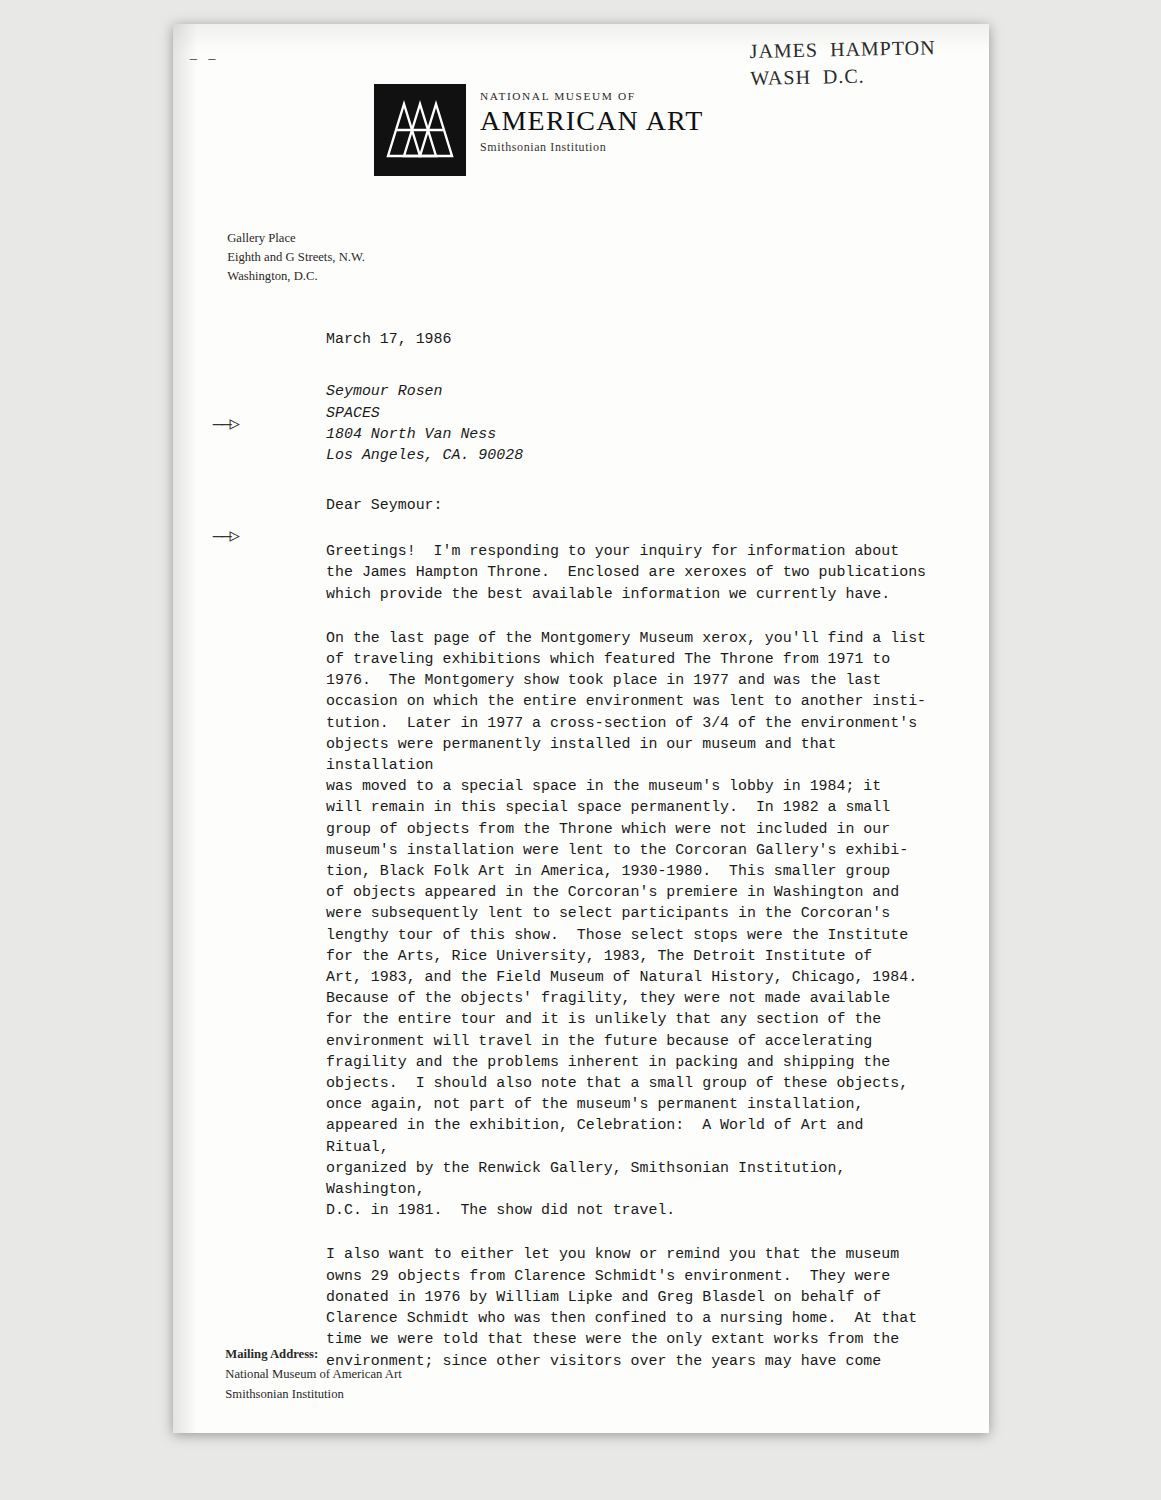— —
JAMES HAMPTON
WASH D.C.
National Museum of
AMERICAN ART
Smithsonian Institution
Gallery Place
Eighth and G Streets, N.W.
Washington, D.C.
March 17, 1986
Seymour Rosen
SPACES
1804 North Van Ness
Los Angeles, CA. 90028
Dear Seymour:
Greetings! I'm responding to your inquiry for information about the James Hampton Throne. Enclosed are xeroxes of two publications which provide the best available information we currently have.
On the last page of the Montgomery Museum xerox, you'll find a list of traveling exhibitions which featured The Throne from 1971 to 1976. The Montgomery show took place in 1977 and was the last occasion on which the entire environment was lent to another insti- tution. Later in 1977 a cross-section of 3/4 of the environment's objects were permanently installed in our museum and that installation was moved to a special space in the museum's lobby in 1984; it will remain in this special space permanently. In 1982 a small group of objects from the Throne which were not included in our museum's installation were lent to the Corcoran Gallery's exhibi- tion, Black Folk Art in America, 1930-1980. This smaller group of objects appeared in the Corcoran's premiere in Washington and were subsequently lent to select participants in the Corcoran's lengthy tour of this show. Those select stops were the Institute for the Arts, Rice University, 1983, The Detroit Institute of Art, 1983, and the Field Museum of Natural History, Chicago, 1984. Because of the objects' fragility, they were not made available for the entire tour and it is unlikely that any section of the environment will travel in the future because of accelerating fragility and the problems inherent in packing and shipping the objects. I should also note that a small group of these objects, once again, not part of the museum's permanent installation, appeared in the exhibition, Celebration: A World of Art and Ritual, organized by the Renwick Gallery, Smithsonian Institution, Washington, D.C. in 1981. The show did not travel.
I also want to either let you know or remind you that the museum owns 29 objects from Clarence Schmidt's environment. They were donated in 1976 by William Lipke and Greg Blasdel on behalf of Clarence Schmidt who was then confined to a nursing home. At that time we were told that these were the only extant works from the environment; since other visitors over the years may have come
Mailing Address:
National Museum of American Art
Smithsonian Institution